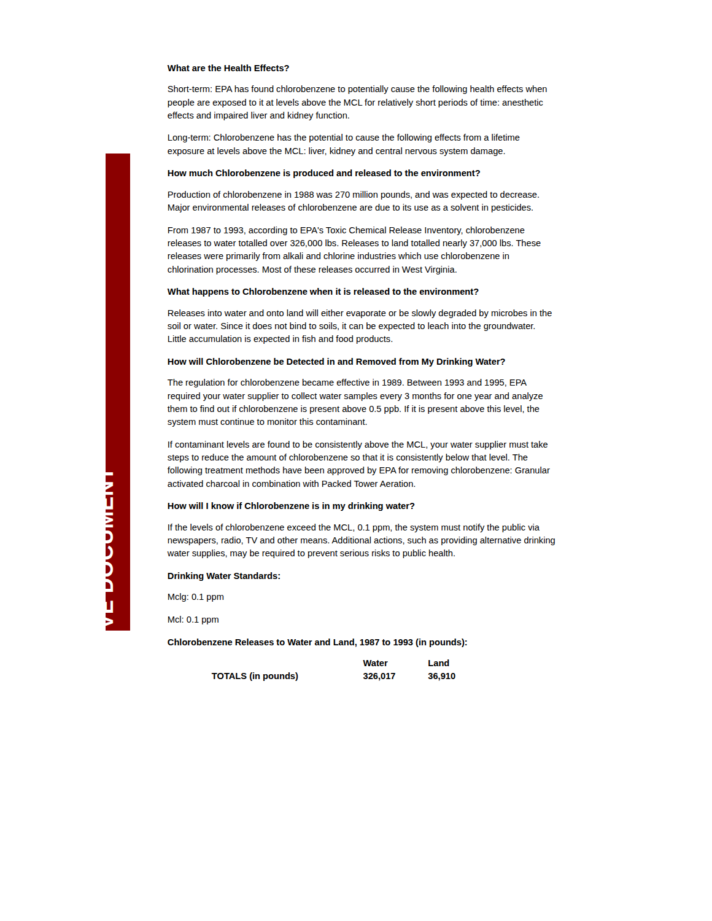US EPA ARCHIVE DOCUMENT
What are the Health Effects?
Short-term: EPA has found chlorobenzene to potentially cause the following health effects when people are exposed to it at levels above the MCL for relatively short periods of time: anesthetic effects and impaired liver and kidney function.
Long-term: Chlorobenzene has the potential to cause the following effects from a lifetime exposure at levels above the MCL: liver, kidney and central nervous system damage.
How much Chlorobenzene is produced and released to the environment?
Production of chlorobenzene in 1988 was 270 million pounds, and was expected to decrease. Major environmental releases of chlorobenzene are due to its use as a solvent in pesticides.
From 1987 to 1993, according to EPA's Toxic Chemical Release Inventory, chlorobenzene releases to water totalled over 326,000 lbs. Releases to land totalled nearly 37,000 lbs. These releases were primarily from alkali and chlorine industries which use chlorobenzene in chlorination processes. Most of these releases occurred in West Virginia.
What happens to Chlorobenzene when it is released to the environment?
Releases into water and onto land will either evaporate or be slowly degraded by microbes in the soil or water. Since it does not bind to soils, it can be expected to leach into the groundwater. Little accumulation is expected in fish and food products.
How will Chlorobenzene be Detected in and Removed from My Drinking Water?
The regulation for chlorobenzene became effective in 1989. Between 1993 and 1995, EPA required your water supplier to collect water samples every 3 months for one year and analyze them to find out if chlorobenzene is present above 0.5 ppb. If it is present above this level, the system must continue to monitor this contaminant.
If contaminant levels are found to be consistently above the MCL, your water supplier must take steps to reduce the amount of chlorobenzene so that it is consistently below that level. The following treatment methods have been approved by EPA for removing chlorobenzene: Granular activated charcoal in combination with Packed Tower Aeration.
How will I know if Chlorobenzene is in my drinking water?
If the levels of chlorobenzene exceed the MCL, 0.1 ppm, the system must notify the public via newspapers, radio, TV and other means. Additional actions, such as providing alternative drinking water supplies, may be required to prevent serious risks to public health.
Drinking Water Standards:
Mclg: 0.1 ppm
Mcl: 0.1 ppm
Chlorobenzene Releases to Water and Land, 1987 to 1993 (in pounds):
| | Water | Land |
| --- | --- | --- |
| TOTALS (in pounds) | 326,017 | 36,910 |